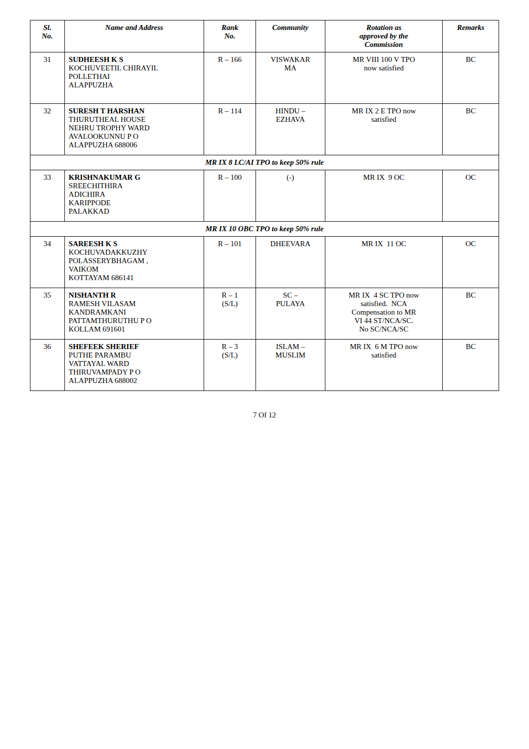| Sl. No. | Name and Address | Rank No. | Community | Rotation as approved by the Commission | Remarks |
| --- | --- | --- | --- | --- | --- |
| 31 | SUDHEESH K S KOCHUVEETIL CHIRAYIL POLLETHAI ALAPPUZHA | R – 166 | VISWAKAR MA | MR VIII 100 V TPO now satisfied | BC |
| 32 | SURESH T HARSHAN THURUTHEAL HOUSE NEHRU TROPHY WARD AVALOOKUNNU P O ALAPPUZHA 688006 | R – 114 | HINDU – EZHAVA | MR IX 2 E TPO now satisfied | BC |
| MR IX 8 LC/AI TPO to keep 50% rule |
| 33 | KRISHNAKUMAR G SREECHITHIRA ADICHIRA KARIPPODE PALAKKAD | R – 100 | (-) | MR IX 9 OC | OC |
| MR IX 10 OBC TPO to keep 50% rule |
| 34 | SAREESH K S KOCHUVADAKKUZHY POLASSERYBHAGAM , VAIKOM KOTTAYAM 686141 | R – 101 | DHEEVARA | MR IX 11 OC | OC |
| 35 | NISHANTH R RAMESH VILASAM KANDRAMKANI PATTAMTHURUTHU P O KOLLAM 691601 | R – 1 (S/L) | SC – PULAYA | MR IX 4 SC TPO now satisfied. NCA Compensation to MR VI 44 ST/NCA/SC. No SC/NCA/SC | BC |
| 36 | SHEFEEK SHERIEF PUTHE PARAMBU VATTAYAL WARD THIRUVAMPADY P O ALAPPUZHA 688002 | R – 3 (S/L) | ISLAM – MUSLIM | MR IX 6 M TPO now satisfied | BC |
7 Of 12